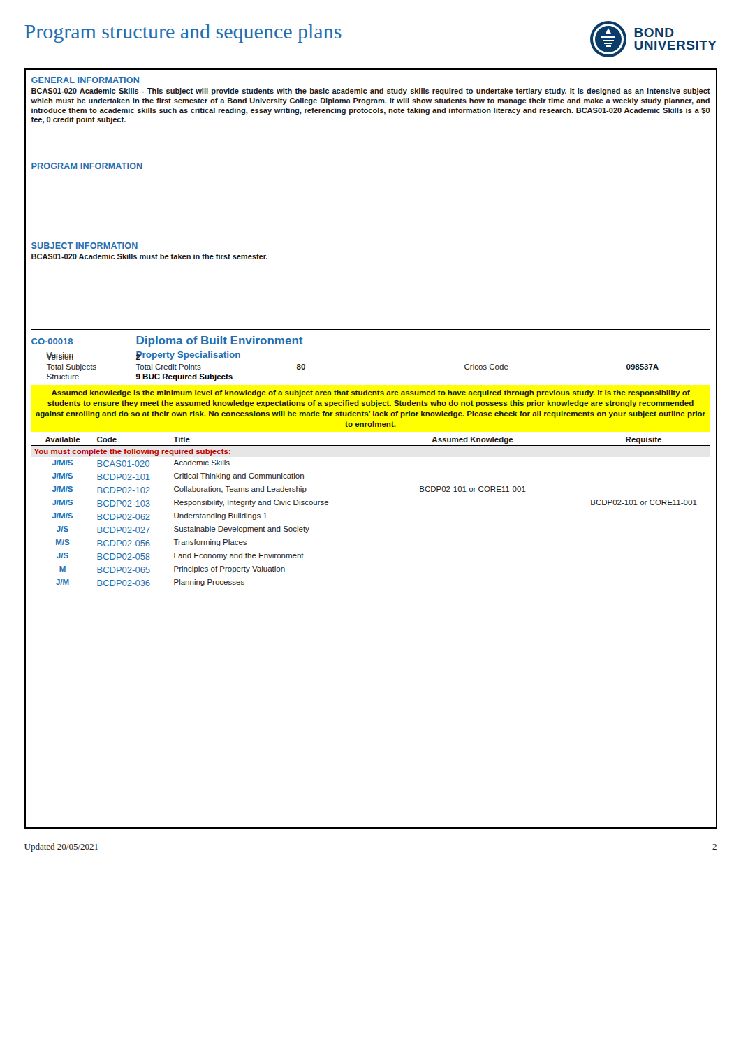Program structure and sequence plans
BOND UNIVERSITY
GENERAL INFORMATION
BCAS01-020 Academic Skills - This subject will provide students with the basic academic and study skills required to undertake tertiary study. It is designed as an intensive subject which must be undertaken in the first semester of a Bond University College Diploma Program. It will show students how to manage their time and make a weekly study planner, and introduce them to academic skills such as critical reading, essay writing, referencing protocols, note taking and information literacy and research. BCAS01-020 Academic Skills is a $0 fee, 0 credit point subject.
PROGRAM INFORMATION
SUBJECT INFORMATION
BCAS01-020 Academic Skills must be taken in the first semester.
CO-00018
Diploma of Built Environment
Version
Property Specialisation
Version
Version
2
Total Subjects
Total Credit Points
80
Cricos Code
098537A
Structure
9 BUC Required Subjects
Assumed knowledge is the minimum level of knowledge of a subject area that students are assumed to have acquired through previous study. It is the responsibility of students to ensure they meet the assumed knowledge expectations of a specified subject. Students who do not possess this prior knowledge are strongly recommended against enrolling and do so at their own risk. No concessions will be made for students’ lack of prior knowledge. Please check for all requirements on your subject outline prior to enrolment.
| Available | Code | Title | Assumed Knowledge | Requisite |
| --- | --- | --- | --- | --- |
| You must complete the following required subjects: |
| J/M/S | BCAS01-020 | Academic Skills | | |
| J/M/S | BCDP02-101 | Critical Thinking and Communication | | |
| J/M/S | BCDP02-102 | Collaboration, Teams and Leadership | BCDP02-101 or CORE11-001 | |
| J/M/S | BCDP02-103 | Responsibility, Integrity and Civic Discourse | | BCDP02-101 or CORE11-001 |
| J/M/S | BCDP02-062 | Understanding Buildings 1 | | |
| J/S | BCDP02-027 | Sustainable Development and Society | | |
| M/S | BCDP02-056 | Transforming Places | | |
| J/S | BCDP02-058 | Land Economy and the Environment | | |
| M | BCDP02-065 | Principles of Property Valuation | | |
| J/M | BCDP02-036 | Planning Processes | | |
Updated 20/05/2021
2